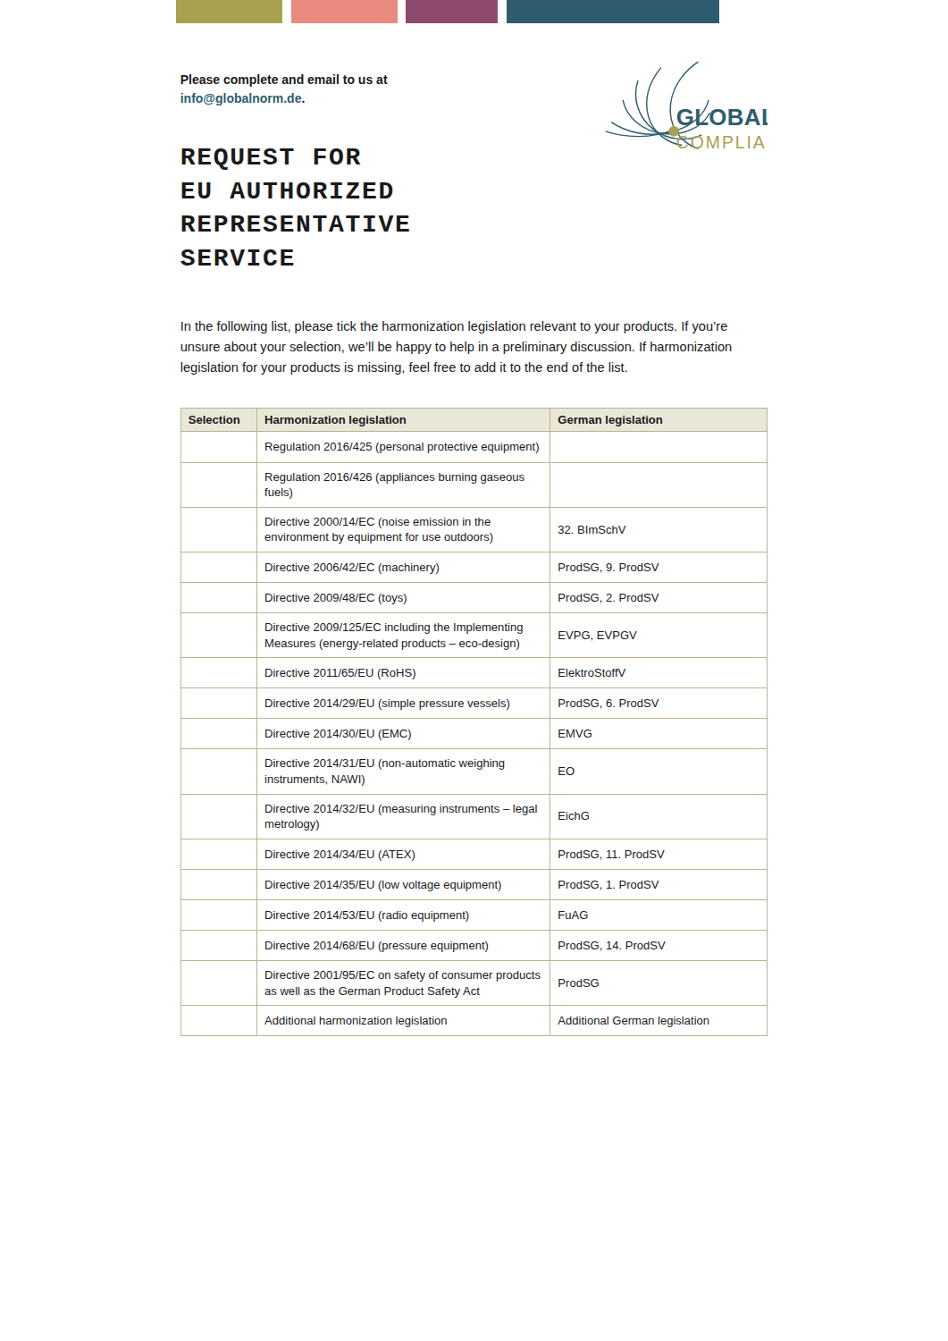Please complete and email to us at
info@globalnorm.de.
Request for
EU Authorized
Representative Service
GLOBALNORM COMPLIANCE
In the following list, please tick the harmonization legislation relevant to your products. If you’re unsure about your selection, we’ll be happy to help in a preliminary discussion. If harmonization legislation for your products is missing, feel free to add it to the end of the list.
| Selection | Harmonization legislation | German legislation |
| --- | --- | --- |
| | Regulation 2016/425 (personal protective equipment) | |
| | Regulation 2016/426 (appliances burning gaseous fuels) | |
| | Directive 2000/14/EC (noise emission in the environment by equipment for use outdoors) | 32. BImSchV |
| | Directive 2006/42/EC (machinery) | ProdSG, 9. ProdSV |
| | Directive 2009/48/EC (toys) | ProdSG, 2. ProdSV |
| | Directive 2009/125/EC including the Implementing Measures (energy-related products – eco-design) | EVPG, EVPGV |
| | Directive 2011/65/EU (RoHS) | ElektroStoffV |
| | Directive 2014/29/EU (simple pressure vessels) | ProdSG, 6. ProdSV |
| | Directive 2014/30/EU (EMC) | EMVG |
| | Directive 2014/31/EU (non-automatic weighing instruments, NAWI) | EO |
| | Directive 2014/32/EU (measuring instruments – legal metrology) | EichG |
| | Directive 2014/34/EU (ATEX) | ProdSG, 11. ProdSV |
| | Directive 2014/35/EU (low voltage equipment) | ProdSG, 1. ProdSV |
| | Directive 2014/53/EU (radio equipment) | FuAG |
| | Directive 2014/68/EU (pressure equipment) | ProdSG, 14. ProdSV |
| | Directive 2001/95/EC on safety of consumer products as well as the German Product Safety Act | ProdSG |
| | Additional harmonization legislation | Additional German legislation |